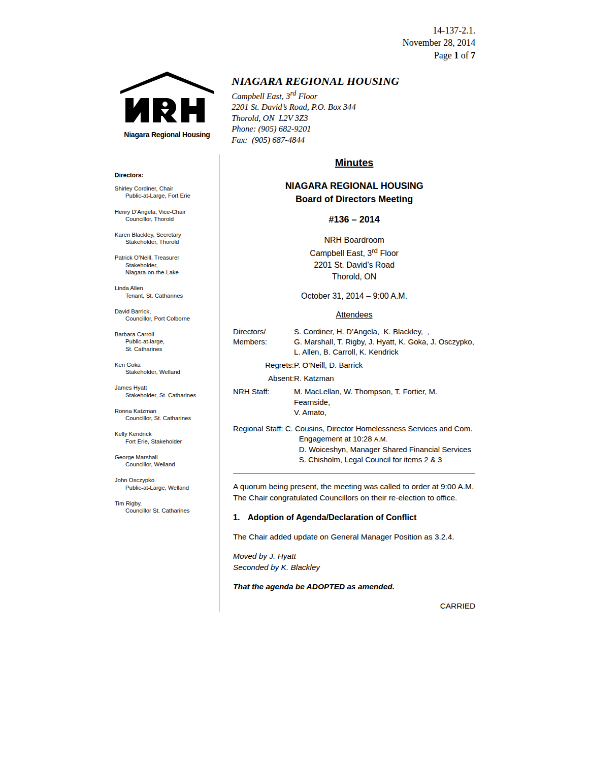14-137-2.1.
November 28, 2014
Page 1 of 7
Niagara Regional Housing
NIAGARA REGIONAL HOUSING
Campbell East, 3rd Floor
2201 St. David’s Road, P.O. Box 344
Thorold, ON L2V 3Z3
Phone: (905) 682-9201
Fax: (905) 687-4844
Directors:
Shirley Cordiner, Chair Public-at-Large, Fort Erie
Henry D’Angela, Vice-Chair Councillor, Thorold
Karen Blackley, Secretary Stakeholder, Thorold
Patrick O’Neill, Treasurer Stakeholder, Niagara-on-the-Lake
Linda Allen Tenant, St. Catharines
David Barrick, Councillor, Port Colborne
Barbara Carroll Public-at-large, St. Catharines
Ken Goka Stakeholder, Welland
James Hyatt Stakeholder, St. Catharines
Ronna Katzman Councillor, St. Catharines
Kelly Kendrick Fort Erie, Stakeholder
George Marshall Councillor, Welland
John Osczypko Public-at-Large, Welland
Tim Rigby, Councillor St. Catharines
Minutes
NIAGARA REGIONAL HOUSING
Board of Directors Meeting
#136 – 2014
NRH Boardroom
Campbell East, 3rd Floor
2201 St. David’s Road
Thorold, ON
October 31, 2014 – 9:00 A.M.
Attendees
| Directors/ Members: | S. Cordiner, H. D’Angela, K. Blackley, , G. Marshall, T. Rigby, J. Hyatt, K. Goka, J. Osczypko, L. Allen, B. Carroll, K. Kendrick |
| Regrets: | P. O’Neill, D. Barrick |
| Absent: | R. Katzman |
| NRH Staff: | M. MacLellan, W. Thompson, T. Fortier, M. Fearnside, V. Amato, |
| Regional Staff: C. Cousins, Director Homelessness Services and Com. Engagement at 10:28 A.M. D. Woiceshyn, Manager Shared Financial Services S. Chisholm, Legal Council for items 2 & 3 |
A quorum being present, the meeting was called to order at 9:00 A.M. The Chair congratulated Councillors on their re-election to office.
1. Adoption of Agenda/Declaration of Conflict
The Chair added update on General Manager Position as 3.2.4.
Moved by J. Hyatt
Seconded by K. Blackley
That the agenda be ADOPTED as amended.
CARRIED